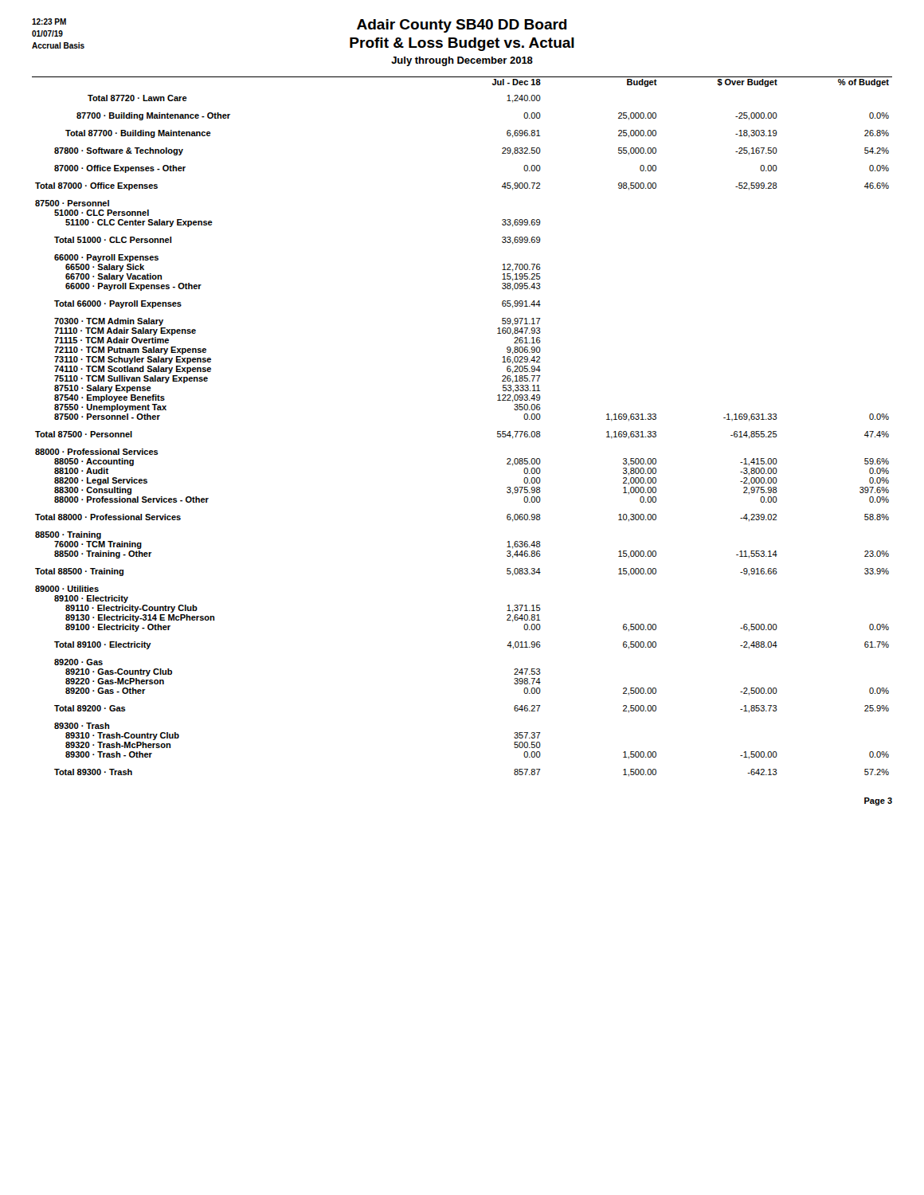12:23 PM
01/07/19
Accrual Basis
Adair County SB40 DD Board
Profit & Loss Budget vs. Actual
July through December 2018
| | Jul - Dec 18 | Budget | $ Over Budget | % of Budget |
| --- | --- | --- | --- | --- |
| Total 87720 · Lawn Care | 1,240.00 | | | |
| 87700 · Building Maintenance - Other | 0.00 | 25,000.00 | -25,000.00 | 0.0% |
| Total 87700 · Building Maintenance | 6,696.81 | 25,000.00 | -18,303.19 | 26.8% |
| 87800 · Software & Technology | 29,832.50 | 55,000.00 | -25,167.50 | 54.2% |
| 87000 · Office Expenses - Other | 0.00 | 0.00 | 0.00 | 0.0% |
| Total 87000 · Office Expenses | 45,900.72 | 98,500.00 | -52,599.28 | 46.6% |
| 87500 · Personnel | | | | |
| 51000 · CLC Personnel | | | | |
| 51100 · CLC Center Salary Expense | 33,699.69 | | | |
| Total 51000 · CLC Personnel | 33,699.69 | | | |
| 66000 · Payroll Expenses | | | | |
| 66500 · Salary Sick | 12,700.76 | | | |
| 66700 · Salary Vacation | 15,195.25 | | | |
| 66000 · Payroll Expenses - Other | 38,095.43 | | | |
| Total 66000 · Payroll Expenses | 65,991.44 | | | |
| 70300 · TCM Admin Salary | 59,971.17 | | | |
| 71110 · TCM Adair Salary Expense | 160,847.93 | | | |
| 71115 · TCM Adair Overtime | 261.16 | | | |
| 72110 · TCM Putnam Salary Expense | 9,806.90 | | | |
| 73110 · TCM Schuyler Salary Expense | 16,029.42 | | | |
| 74110 · TCM Scotland Salary Expense | 6,205.94 | | | |
| 75110 · TCM Sullivan Salary Expense | 26,185.77 | | | |
| 87510 · Salary Expense | 53,333.11 | | | |
| 87540 · Employee Benefits | 122,093.49 | | | |
| 87550 · Unemployment Tax | 350.06 | | | |
| 87500 · Personnel - Other | 0.00 | 1,169,631.33 | -1,169,631.33 | 0.0% |
| Total 87500 · Personnel | 554,776.08 | 1,169,631.33 | -614,855.25 | 47.4% |
| 88000 · Professional Services | | | | |
| 88050 · Accounting | 2,085.00 | 3,500.00 | -1,415.00 | 59.6% |
| 88100 · Audit | 0.00 | 3,800.00 | -3,800.00 | 0.0% |
| 88200 · Legal Services | 0.00 | 2,000.00 | -2,000.00 | 0.0% |
| 88300 · Consulting | 3,975.98 | 1,000.00 | 2,975.98 | 397.6% |
| 88000 · Professional Services - Other | 0.00 | 0.00 | 0.00 | 0.0% |
| Total 88000 · Professional Services | 6,060.98 | 10,300.00 | -4,239.02 | 58.8% |
| 88500 · Training | | | | |
| 76000 · TCM Training | 1,636.48 | | | |
| 88500 · Training - Other | 3,446.86 | 15,000.00 | -11,553.14 | 23.0% |
| Total 88500 · Training | 5,083.34 | 15,000.00 | -9,916.66 | 33.9% |
| 89000 · Utilities | | | | |
| 89100 · Electricity | | | | |
| 89110 · Electricity-Country Club | 1,371.15 | | | |
| 89130 · Electricity-314 E McPherson | 2,640.81 | | | |
| 89100 · Electricity - Other | 0.00 | 6,500.00 | -6,500.00 | 0.0% |
| Total 89100 · Electricity | 4,011.96 | 6,500.00 | -2,488.04 | 61.7% |
| 89200 · Gas | | | | |
| 89210 · Gas-Country Club | 247.53 | | | |
| 89220 · Gas-McPherson | 398.74 | | | |
| 89200 · Gas - Other | 0.00 | 2,500.00 | -2,500.00 | 0.0% |
| Total 89200 · Gas | 646.27 | 2,500.00 | -1,853.73 | 25.9% |
| 89300 · Trash | | | | |
| 89310 · Trash-Country Club | 357.37 | | | |
| 89320 · Trash-McPherson | 500.50 | | | |
| 89300 · Trash - Other | 0.00 | 1,500.00 | -1,500.00 | 0.0% |
| Total 89300 · Trash | 857.87 | 1,500.00 | -642.13 | 57.2% |
Page 3